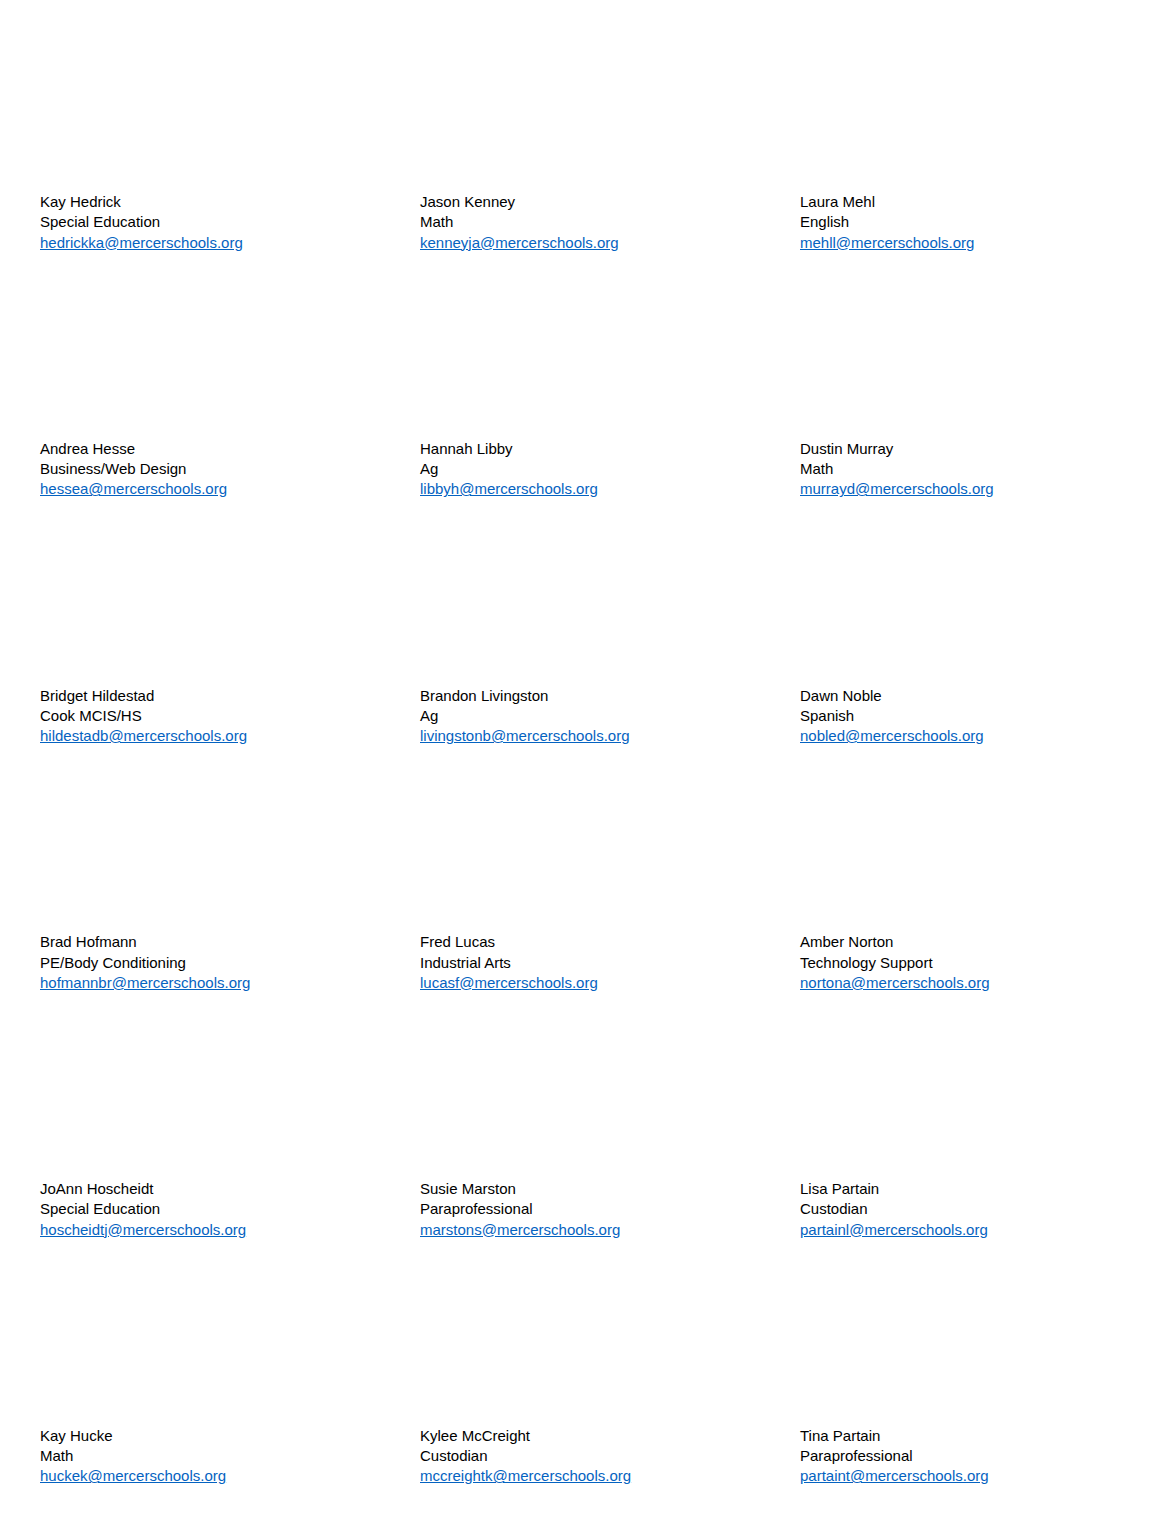Kay Hedrick Special Education hedrickka@mercerschools.org
Jason Kenney Math kenneyja@mercerschools.org
Laura Mehl English mehll@mercerschools.org
Andrea Hesse Business/Web Design hessea@mercerschools.org
Hannah Libby Ag libbyh@mercerschools.org
Dustin Murray Math murrayd@mercerschools.org
Bridget Hildestad Cook MCIS/HS hildestadb@mercerschools.org
Brandon Livingston Ag livingstonb@mercerschools.org
Dawn Noble Spanish nobled@mercerschools.org
Brad Hofmann PE/Body Conditioning hofmannbr@mercerschools.org
Fred Lucas Industrial Arts lucasf@mercerschools.org
Amber Norton Technology Support nortona@mercerschools.org
JoAnn Hoscheidt Special Education hoscheidtj@mercerschools.org
Susie Marston Paraprofessional marstons@mercerschools.org
Lisa Partain Custodian partainl@mercerschools.org
Kay Hucke Math huckek@mercerschools.org
Kylee McCreight Custodian mccreightk@mercerschools.org
Tina Partain Paraprofessional partaint@mercerschools.org